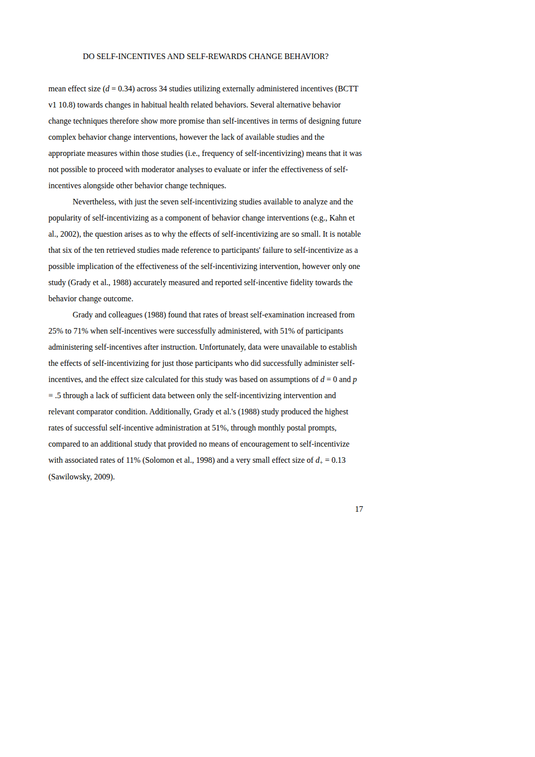Do Self-Incentives and Self-Rewards Change Behavior?
mean effect size (d = 0.34) across 34 studies utilizing externally administered incentives (BCTT v1 10.8) towards changes in habitual health related behaviors. Several alternative behavior change techniques therefore show more promise than self-incentives in terms of designing future complex behavior change interventions, however the lack of available studies and the appropriate measures within those studies (i.e., frequency of self-incentivizing) means that it was not possible to proceed with moderator analyses to evaluate or infer the effectiveness of self-incentives alongside other behavior change techniques.
Nevertheless, with just the seven self-incentivizing studies available to analyze and the popularity of self-incentivizing as a component of behavior change interventions (e.g., Kahn et al., 2002), the question arises as to why the effects of self-incentivizing are so small. It is notable that six of the ten retrieved studies made reference to participants' failure to self-incentivize as a possible implication of the effectiveness of the self-incentivizing intervention, however only one study (Grady et al., 1988) accurately measured and reported self-incentive fidelity towards the behavior change outcome.
Grady and colleagues (1988) found that rates of breast self-examination increased from 25% to 71% when self-incentives were successfully administered, with 51% of participants administering self-incentives after instruction. Unfortunately, data were unavailable to establish the effects of self-incentivizing for just those participants who did successfully administer self-incentives, and the effect size calculated for this study was based on assumptions of d = 0 and p = .5 through a lack of sufficient data between only the self-incentivizing intervention and relevant comparator condition. Additionally, Grady et al.'s (1988) study produced the highest rates of successful self-incentive administration at 51%, through monthly postal prompts, compared to an additional study that provided no means of encouragement to self-incentivize with associated rates of 11% (Solomon et al., 1998) and a very small effect size of d+ = 0.13 (Sawilowsky, 2009).
17